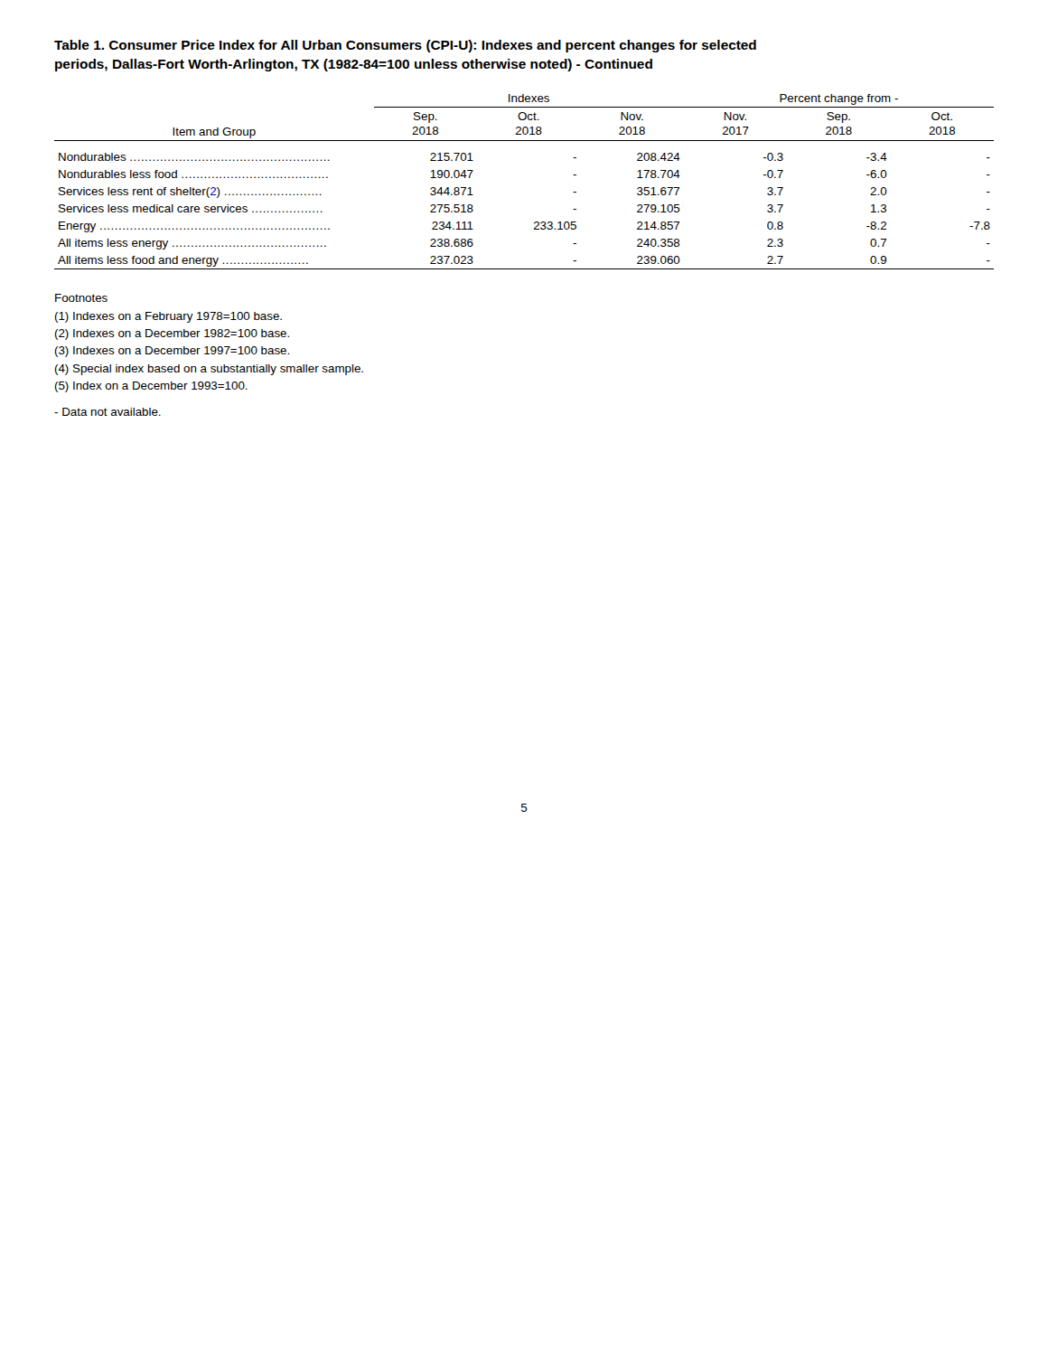Table 1. Consumer Price Index for All Urban Consumers (CPI-U): Indexes and percent changes for selected
periods, Dallas-Fort Worth-Arlington, TX (1982-84=100 unless otherwise noted) - Continued
| Item and Group | Indexes | Percent change from - |
| --- | --- | --- |
| Sep. 2018 | Oct. 2018 | Nov. 2018 | Nov. 2017 | Sep. 2018 | Oct. 2018 |
| Nondurables ..................................................... | 215.701 | - | 208.424 | -0.3 | -3.4 | - |
| Nondurables less food ....................................... | 190.047 | - | 178.704 | -0.7 | -6.0 | - |
| Services less rent of shelter( 2 ) .......................... | 344.871 | - | 351.677 | 3.7 | 2.0 | - |
| Services less medical care services ................... | 275.518 | - | 279.105 | 3.7 | 1.3 | - |
| Energy ............................................................. | 234.111 | 233.105 | 214.857 | 0.8 | -8.2 | -7.8 |
| All items less energy ......................................... | 238.686 | - | 240.358 | 2.3 | 0.7 | - |
| All items less food and energy ....................... | 237.023 | - | 239.060 | 2.7 | 0.9 | - |
Footnotes
(1) Indexes on a February 1978=100 base.
(2) Indexes on a December 1982=100 base.
(3) Indexes on a December 1997=100 base.
(4) Special index based on a substantially smaller sample.
(5) Index on a December 1993=100.
- Data not available.
5